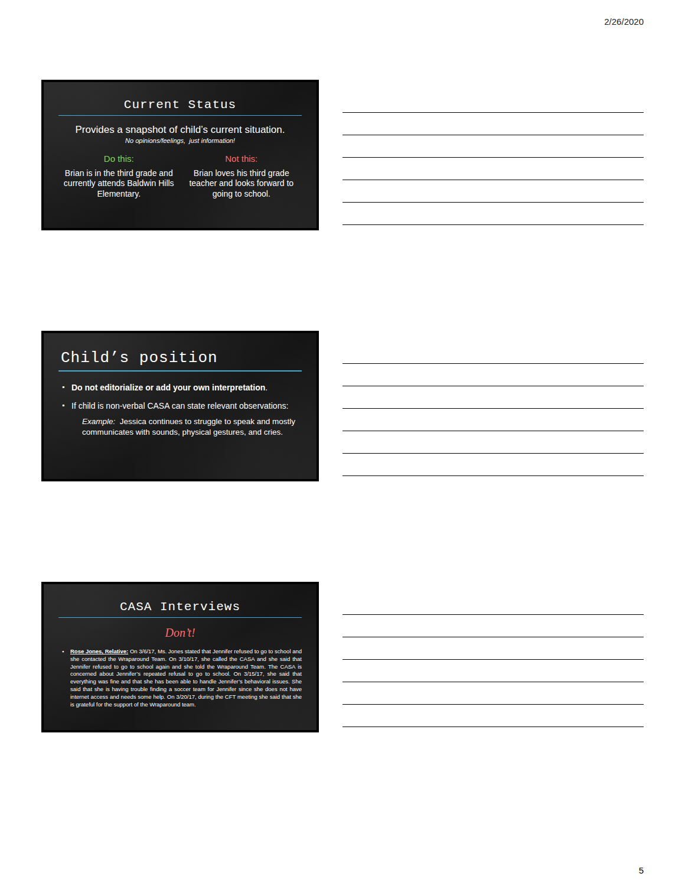2/26/2020
Current Status
Provides a snapshot of child’s current situation.
No opinions/feelings, just information!
Do this: Brian is in the third grade and currently attends Baldwin Hills Elementary.
Not this: Brian loves his third grade teacher and looks forward to going to school.
Child’s position
Do not editorialize or add your own interpretation.
If child is non-verbal CASA can state relevant observations:
Example: Jessica continues to struggle to speak and mostly communicates with sounds, physical gestures, and cries.
CASA Interviews
Don’t!
Rose Jones, Relative: On 3/6/17, Ms. Jones stated that Jennifer refused to go to school and she contacted the Wraparound Team. On 3/10/17, she called the CASA and she said that Jennifer refused to go to school again and she told the Wraparound Team. The CASA is concerned about Jennifer’s repeated refusal to go to school. On 3/15/17, she said that everything was fine and that she has been able to handle Jennifer’s behavioral issues. She said that she is having trouble finding a soccer team for Jennifer since she does not have internet access and needs some help. On 3/20/17, during the CFT meeting she said that she is grateful for the support of the Wraparound team.
5